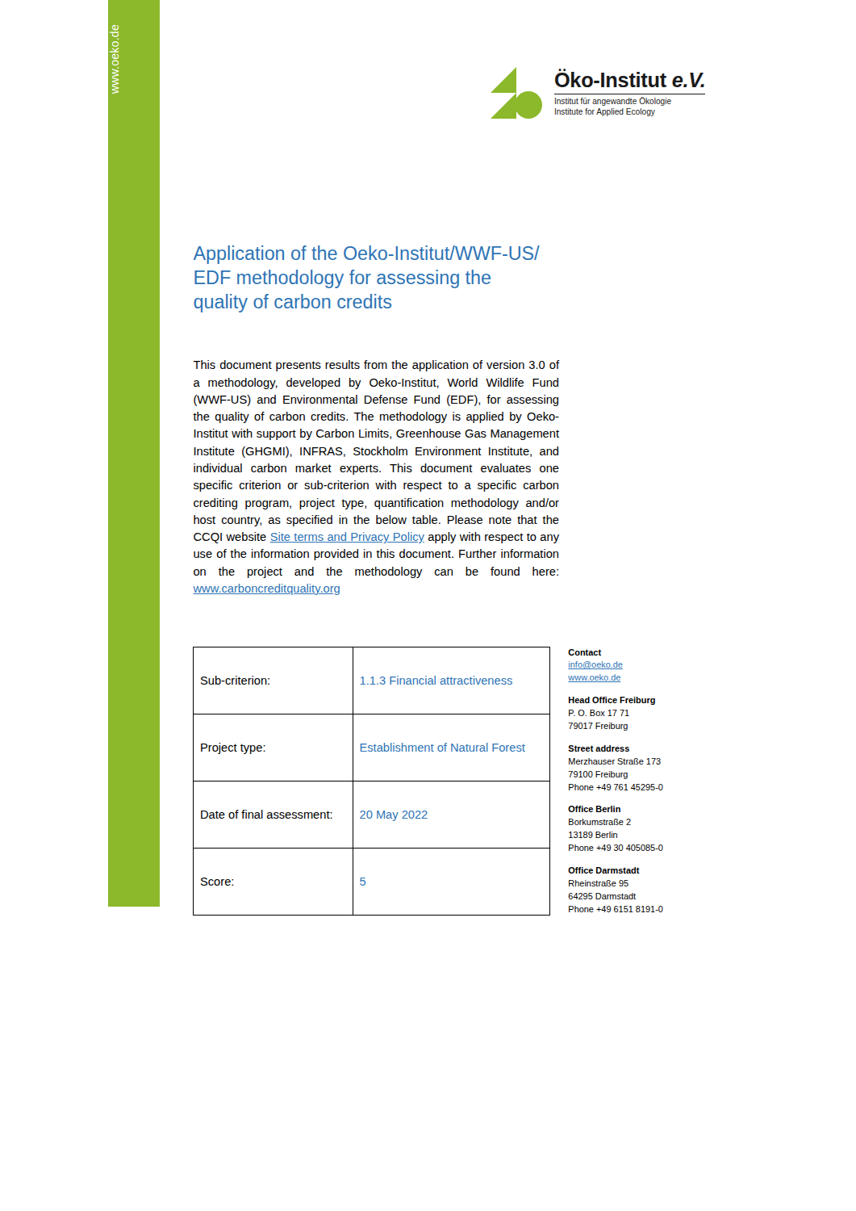www.oeko.de
Öko-Institut e.V.
Institut für angewandte Ökologie
Institute for Applied Ecology
Application of the Oeko-Institut/WWF-US/
EDF methodology for assessing the
quality of carbon credits
This document presents results from the application of version 3.0 of a methodology, developed by Oeko-Institut, World Wildlife Fund (WWF-US) and Environmental Defense Fund (EDF), for assessing the quality of carbon credits. The methodology is applied by Oeko-Institut with support by Carbon Limits, Greenhouse Gas Management Institute (GHGMI), INFRAS, Stockholm Environment Institute, and individual carbon market experts. This document evaluates one specific criterion or sub-criterion with respect to a specific carbon crediting program, project type, quantification methodology and/or host country, as specified in the below table. Please note that the CCQI website Site terms and Privacy Policy apply with respect to any use of the information provided in this document. Further information on the project and the methodology can be found here: www.carboncreditquality.org
| Sub-criterion: | 1.1.3 Financial attractiveness |
| Project type: | Establishment of Natural Forest |
| Date of final assessment: | 20 May 2022 |
| Score: | 5 |
Contact
info@oeko.de www.oeko.de
Head Office Freiburg
P. O. Box 17 71
79017 Freiburg
Street address
Merzhauser Straße 173
79100 Freiburg
Phone +49 761 45295-0
Office Berlin
Borkumstraße 2
13189 Berlin
Phone +49 30 405085-0
Office Darmstadt
Rheinstraße 95
64295 Darmstadt
Phone +49 6151 8191-0